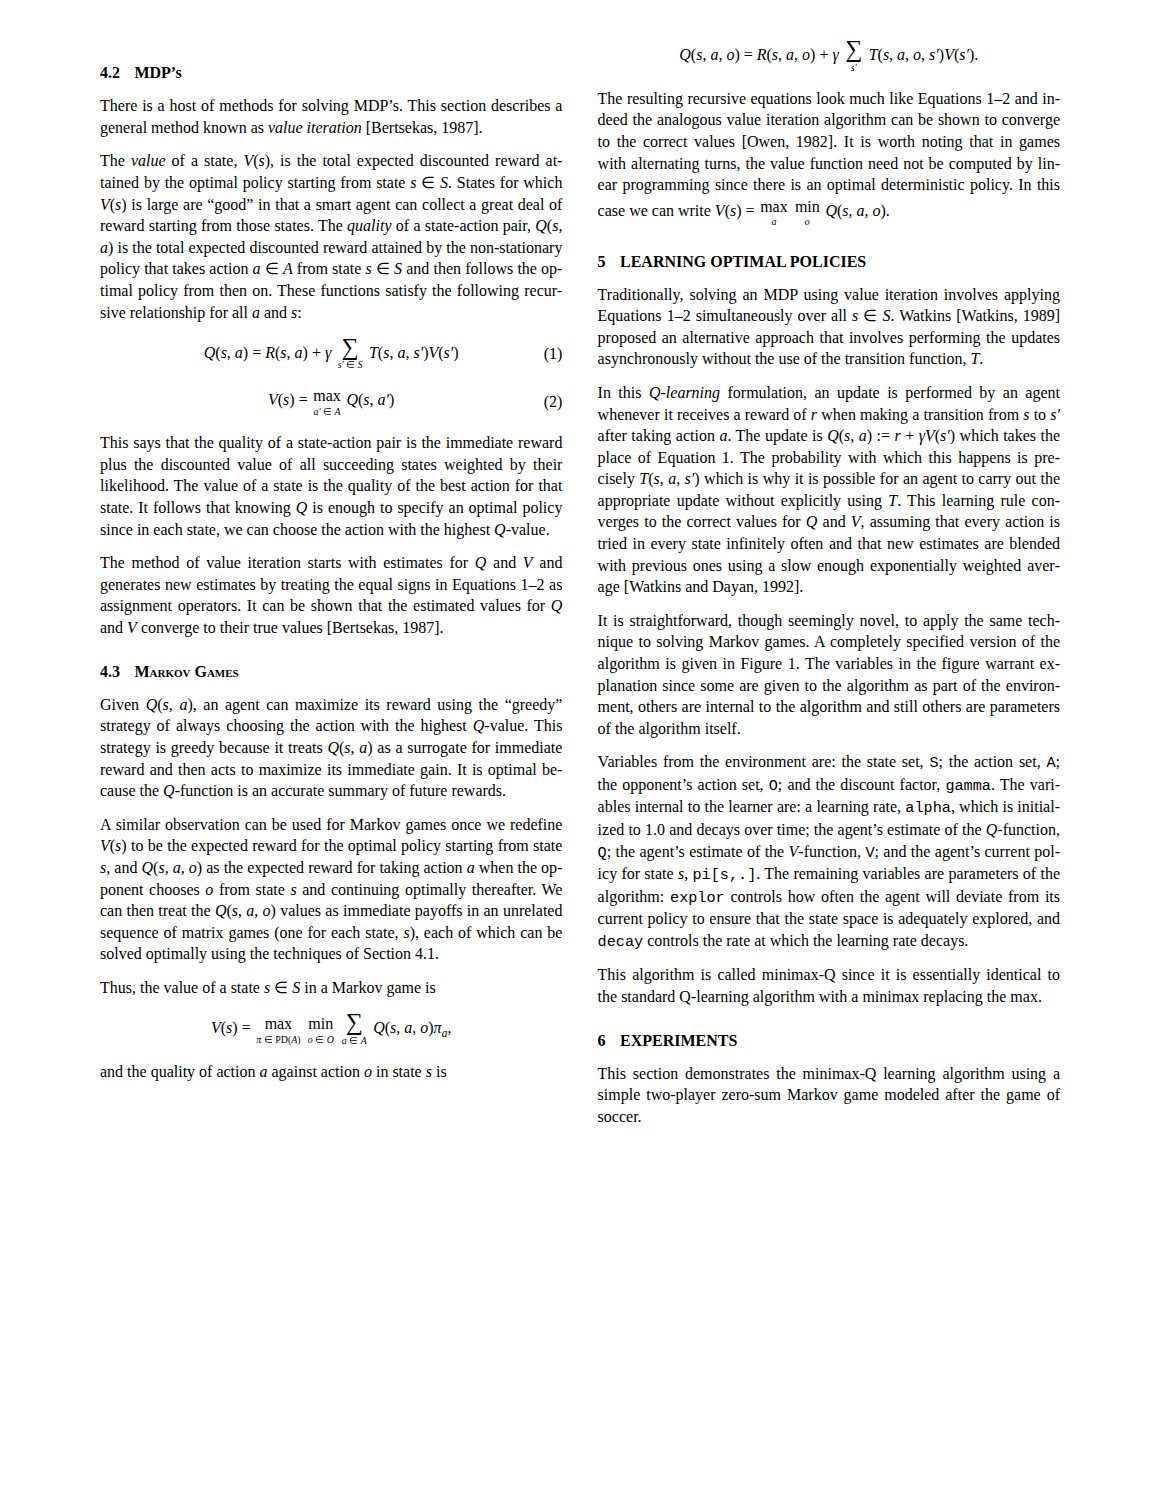4.2 MDP’s
There is a host of methods for solving MDP’s. This section describes a general method known as value iteration [Bertsekas, 1987].
The value of a state, V(s), is the total expected discounted reward attained by the optimal policy starting from state s ∈ S. States for which V(s) is large are “good” in that a smart agent can collect a great deal of reward starting from those states. The quality of a state-action pair, Q(s, a) is the total expected discounted reward attained by the non-stationary policy that takes action a ∈ A from state s ∈ S and then follows the optimal policy from then on. These functions satisfy the following recursive relationship for all a and s:
Q(s, a) = R(s, a) + γ ∑s′ ∈ S T(s, a, s′)V(s′) (1)
V(s) = max a′ ∈ A Q(s, a′) (2)
This says that the quality of a state-action pair is the immediate reward plus the discounted value of all succeeding states weighted by their likelihood. The value of a state is the quality of the best action for that state. It follows that knowing Q is enough to specify an optimal policy since in each state, we can choose the action with the highest Q-value.
The method of value iteration starts with estimates for Q and V and generates new estimates by treating the equal signs in Equations 1–2 as assignment operators. It can be shown that the estimated values for Q and V converge to their true values [Bertsekas, 1987].
4.3 Markov Games
Given Q(s, a), an agent can maximize its reward using the “greedy” strategy of always choosing the action with the highest Q-value. This strategy is greedy because it treats Q(s, a) as a surrogate for immediate reward and then acts to maximize its immediate gain. It is optimal because the Q-function is an accurate summary of future rewards.
A similar observation can be used for Markov games once we redefine V(s) to be the expected reward for the optimal policy starting from state s, and Q(s, a, o) as the expected reward for taking action a when the opponent chooses o from state s and continuing optimally thereafter. We can then treat the Q(s, a, o) values as immediate payoffs in an unrelated sequence of matrix games (one for each state, s), each of which can be solved optimally using the techniques of Section 4.1.
Thus, the value of a state s ∈ S in a Markov game is
V(s) = max π ∈ PD(A) min o ∈ O ∑a ∈ A Q(s, a, o)πa,
and the quality of action a against action o in state s is
Q(s, a, o) = R(s, a, o) + γ ∑s′ T(s, a, o, s′)V(s′).
The resulting recursive equations look much like Equations 1–2 and indeed the analogous value iteration algorithm can be shown to converge to the correct values [Owen, 1982]. It is worth noting that in games with alternating turns, the value function need not be computed by linear programming since there is an optimal deterministic policy. In this case we can write V(s) = max a min o Q(s, a, o).
5 LEARNING OPTIMAL POLICIES
Traditionally, solving an MDP using value iteration involves applying Equations 1–2 simultaneously over all s ∈ S. Watkins [Watkins, 1989] proposed an alternative approach that involves performing the updates asynchronously without the use of the transition function, T.
In this Q-learning formulation, an update is performed by an agent whenever it receives a reward of r when making a transition from s to s′ after taking action a. The update is Q(s, a) := r + γV(s′) which takes the place of Equation 1. The probability with which this happens is precisely T(s, a, s′) which is why it is possible for an agent to carry out the appropriate update without explicitly using T. This learning rule converges to the correct values for Q and V, assuming that every action is tried in every state infinitely often and that new estimates are blended with previous ones using a slow enough exponentially weighted average [Watkins and Dayan, 1992].
It is straightforward, though seemingly novel, to apply the same technique to solving Markov games. A completely specified version of the algorithm is given in Figure 1. The variables in the figure warrant explanation since some are given to the algorithm as part of the environment, others are internal to the algorithm and still others are parameters of the algorithm itself.
Variables from the environment are: the state set, S; the action set, A; the opponent’s action set, O; and the discount factor, gamma. The variables internal to the learner are: a learning rate, alpha, which is initialized to 1.0 and decays over time; the agent’s estimate of the Q-function, Q; the agent’s estimate of the V-function, V; and the agent’s current policy for state s, pi[s,.]. The remaining variables are parameters of the algorithm: explor controls how often the agent will deviate from its current policy to ensure that the state space is adequately explored, and decay controls the rate at which the learning rate decays.
This algorithm is called minimax-Q since it is essentially identical to the standard Q-learning algorithm with a minimax replacing the max.
6 EXPERIMENTS
This section demonstrates the minimax-Q learning algorithm using a simple two-player zero-sum Markov game modeled after the game of soccer.